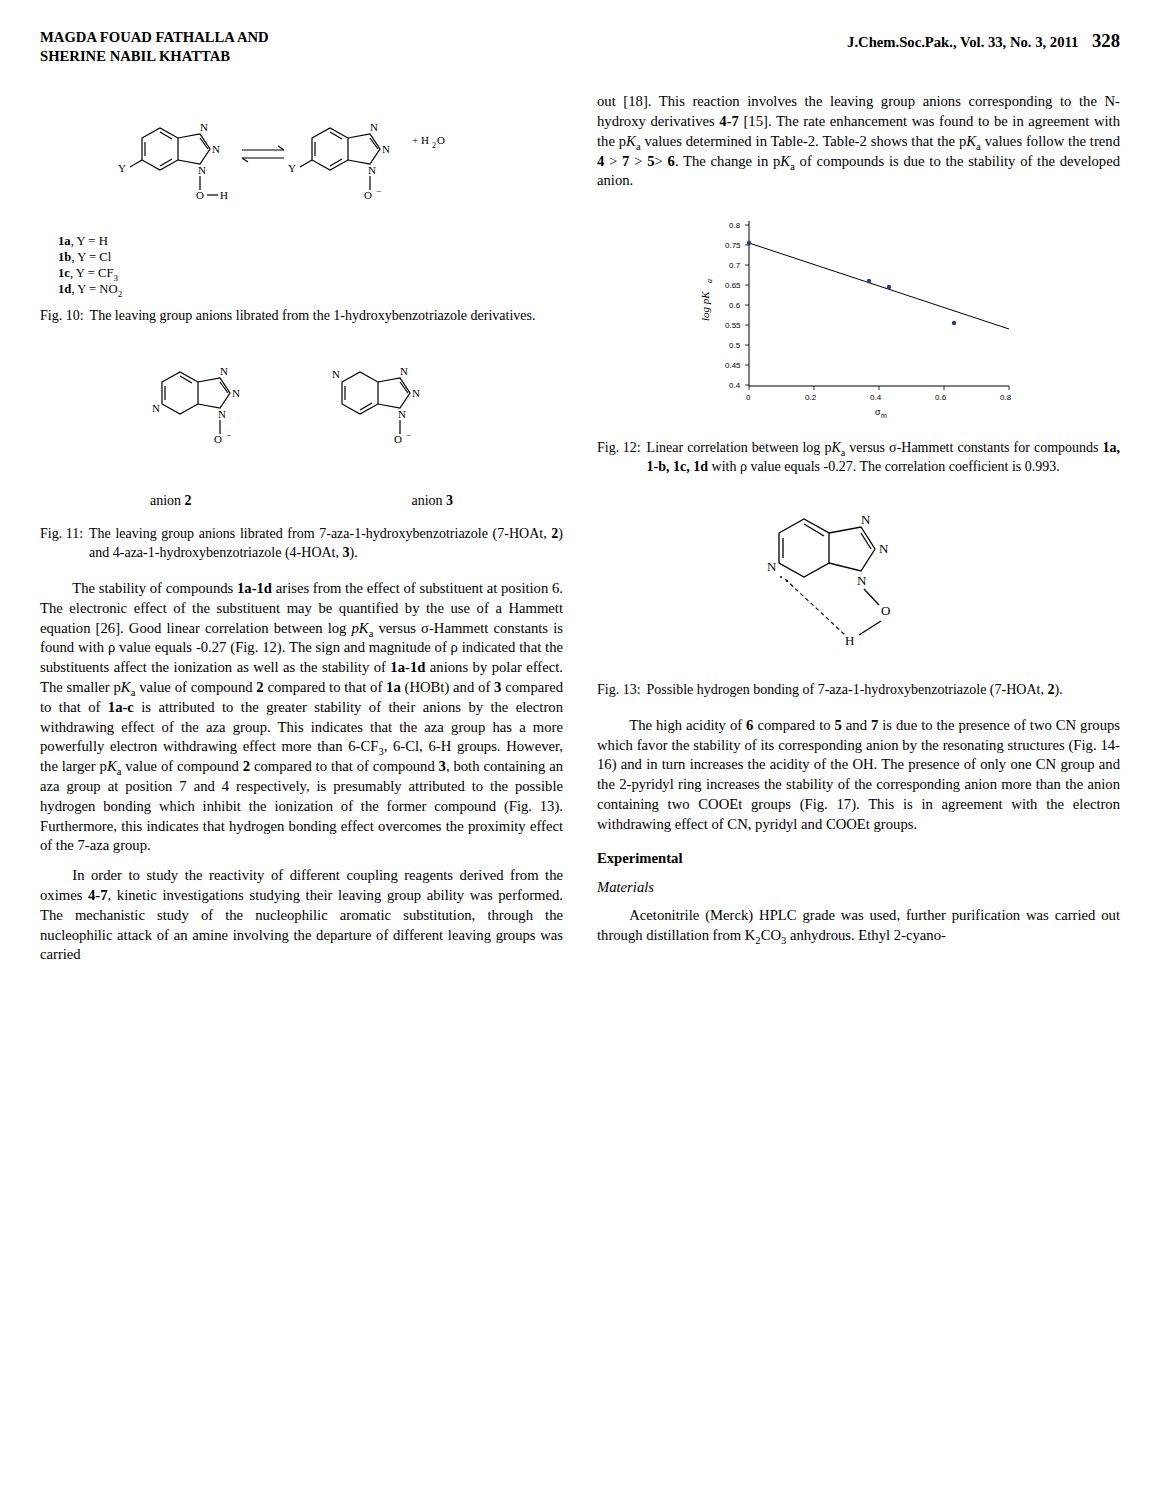MAGDA FOUAD FATHALLA AND
SHERINE NABIL KHATTAB
J.Chem.Soc.Pak., Vol. 33, No. 3, 2011 328
N N N Y O H N N N Y O − + H 2 O
1a, Y = H
1b, Y = Cl
1c, Y = CF3
1d, Y = NO2
Fig. 10: The leaving group anions librated from the 1-hydroxybenzotriazole derivatives.
N N N N O − N N N N O −
anion 2 anion 3
Fig. 11: The leaving group anions librated from 7-aza-1-hydroxybenzotriazole (7-HOAt, 2) and 4-aza-1-hydroxybenzotriazole (4-HOAt, 3).
The stability of compounds 1a-1d arises from the effect of substituent at position 6. The electronic effect of the substituent may be quantified by the use of a Hammett equation [26]. Good linear correlation between log pKa versus σ-Hammett constants is found with ρ value equals -0.27 (Fig. 12). The sign and magnitude of ρ indicated that the substituents affect the ionization as well as the stability of 1a-1d anions by polar effect. The smaller pKa value of compound 2 compared to that of 1a (HOBt) and of 3 compared to that of 1a-c is attributed to the greater stability of their anions by the electron withdrawing effect of the aza group. This indicates that the aza group has a more powerfully electron withdrawing effect more than 6-CF3, 6-Cl, 6-H groups. However, the larger pKa value of compound 2 compared to that of compound 3, both containing an aza group at position 7 and 4 respectively, is presumably attributed to the possible hydrogen bonding which inhibit the ionization of the former compound (Fig. 13). Furthermore, this indicates that hydrogen bonding effect overcomes the proximity effect of the 7-aza group.
In order to study the reactivity of different coupling reagents derived from the oximes 4-7, kinetic investigations studying their leaving group ability was performed. The mechanistic study of the nucleophilic aromatic substitution, through the nucleophilic attack of an amine involving the departure of different leaving groups was carried
out [18]. This reaction involves the leaving group anions corresponding to the N-hydroxy derivatives 4-7 [15]. The rate enhancement was found to be in agreement with the pKa values determined in Table-2. Table-2 shows that the pKa values follow the trend 4 > 7 > 5> 6. The change in pKa of compounds is due to the stability of the developed anion.
0.8 0.75 0.7 0.65 0.6 0.55 0.5 0.45 0.4 0 0.2 0.4 0.6 0.8 σ m log pK a
Fig. 12: Linear correlation between log pKa versus σ-Hammett constants for compounds 1a, 1-b, 1c, 1d with ρ value equals -0.27. The correlation coefficient is 0.993.
N N N N O H
Fig. 13: Possible hydrogen bonding of 7-aza-1-hydroxybenzotriazole (7-HOAt, 2).
The high acidity of 6 compared to 5 and 7 is due to the presence of two CN groups which favor the stability of its corresponding anion by the resonating structures (Fig. 14-16) and in turn increases the acidity of the OH. The presence of only one CN group and the 2-pyridyl ring increases the stability of the corresponding anion more than the anion containing two COOEt groups (Fig. 17). This is in agreement with the electron withdrawing effect of CN, pyridyl and COOEt groups.
Experimental
Materials
Acetonitrile (Merck) HPLC grade was used, further purification was carried out through distillation from K2CO3 anhydrous. Ethyl 2-cyano-